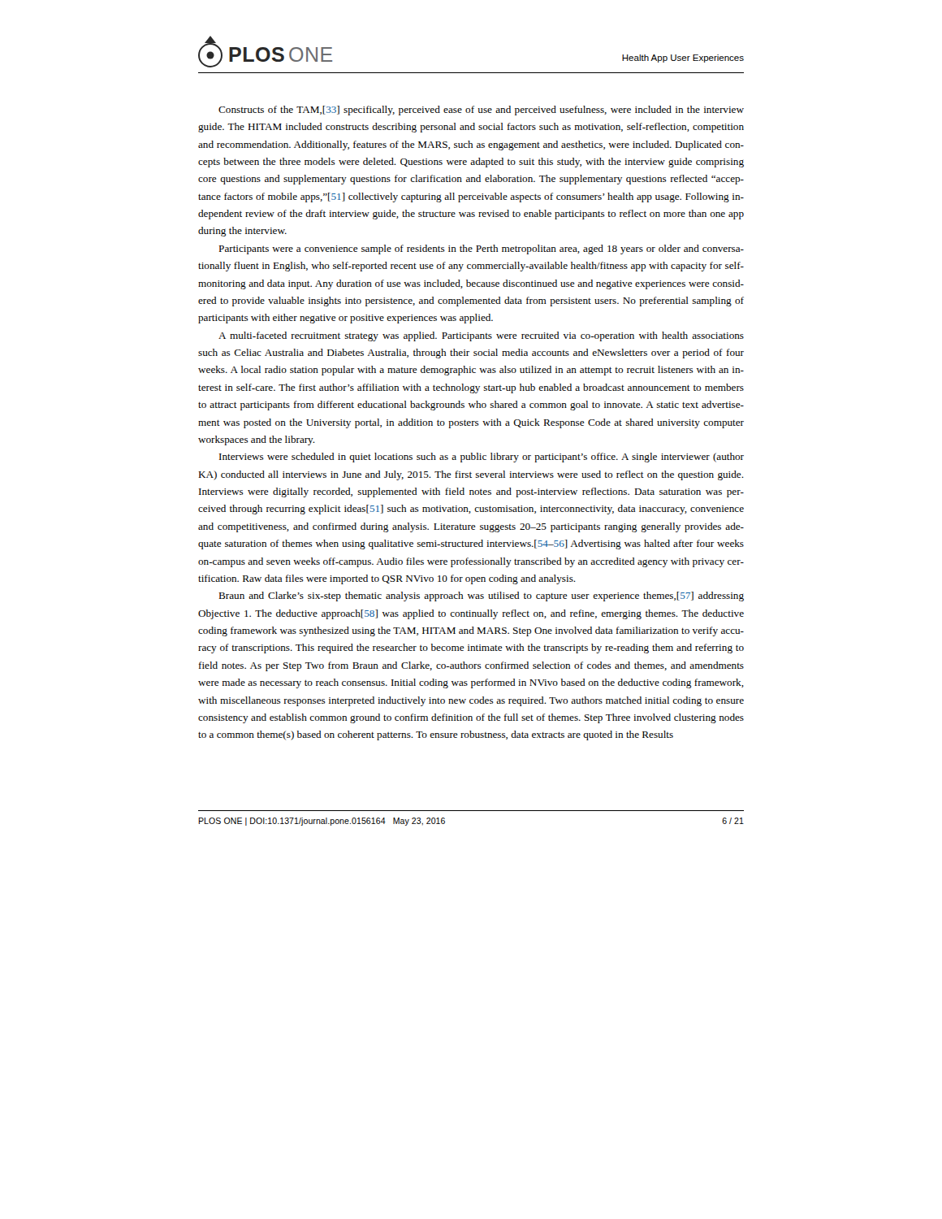PLOS ONE
Health App User Experiences
Constructs of the TAM,[33] specifically, perceived ease of use and perceived usefulness, were included in the interview guide. The HITAM included constructs describing personal and social factors such as motivation, self-reflection, competition and recommendation. Additionally, features of the MARS, such as engagement and aesthetics, were included. Duplicated concepts between the three models were deleted. Questions were adapted to suit this study, with the interview guide comprising core questions and supplementary questions for clarification and elaboration. The supplementary questions reflected “acceptance factors of mobile apps,”[51] collectively capturing all perceivable aspects of consumers’ health app usage. Following independent review of the draft interview guide, the structure was revised to enable participants to reflect on more than one app during the interview.
Participants were a convenience sample of residents in the Perth metropolitan area, aged 18 years or older and conversationally fluent in English, who self-reported recent use of any commercially-available health/fitness app with capacity for self-monitoring and data input. Any duration of use was included, because discontinued use and negative experiences were considered to provide valuable insights into persistence, and complemented data from persistent users. No preferential sampling of participants with either negative or positive experiences was applied.
A multi-faceted recruitment strategy was applied. Participants were recruited via co-operation with health associations such as Celiac Australia and Diabetes Australia, through their social media accounts and eNewsletters over a period of four weeks. A local radio station popular with a mature demographic was also utilized in an attempt to recruit listeners with an interest in self-care. The first author’s affiliation with a technology start-up hub enabled a broadcast announcement to members to attract participants from different educational backgrounds who shared a common goal to innovate. A static text advertisement was posted on the University portal, in addition to posters with a Quick Response Code at shared university computer workspaces and the library.
Interviews were scheduled in quiet locations such as a public library or participant’s office. A single interviewer (author KA) conducted all interviews in June and July, 2015. The first several interviews were used to reflect on the question guide. Interviews were digitally recorded, supplemented with field notes and post-interview reflections. Data saturation was perceived through recurring explicit ideas[51] such as motivation, customisation, interconnectivity, data inaccuracy, convenience and competitiveness, and confirmed during analysis. Literature suggests 20–25 participants ranging generally provides adequate saturation of themes when using qualitative semi-structured interviews.[54–56] Advertising was halted after four weeks on-campus and seven weeks off-campus. Audio files were professionally transcribed by an accredited agency with privacy certification. Raw data files were imported to QSR NVivo 10 for open coding and analysis.
Braun and Clarke’s six-step thematic analysis approach was utilised to capture user experience themes,[57] addressing Objective 1. The deductive approach[58] was applied to continually reflect on, and refine, emerging themes. The deductive coding framework was synthesized using the TAM, HITAM and MARS. Step One involved data familiarization to verify accuracy of transcriptions. This required the researcher to become intimate with the transcripts by re-reading them and referring to field notes. As per Step Two from Braun and Clarke, co-authors confirmed selection of codes and themes, and amendments were made as necessary to reach consensus. Initial coding was performed in NVivo based on the deductive coding framework, with miscellaneous responses interpreted inductively into new codes as required. Two authors matched initial coding to ensure consistency and establish common ground to confirm definition of the full set of themes. Step Three involved clustering nodes to a common theme(s) based on coherent patterns. To ensure robustness, data extracts are quoted in the Results
PLOS ONE | DOI:10.1371/journal.pone.0156164 May 23, 2016
6 / 21